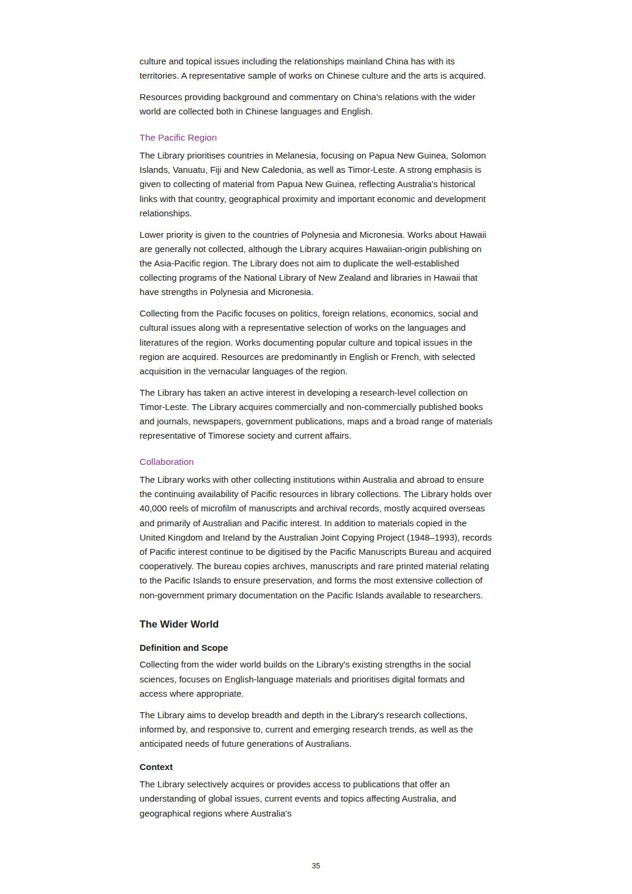culture and topical issues including the relationships mainland China has with its territories. A representative sample of works on Chinese culture and the arts is acquired.
Resources providing background and commentary on China's relations with the wider world are collected both in Chinese languages and English.
The Pacific Region
The Library prioritises countries in Melanesia, focusing on Papua New Guinea, Solomon Islands, Vanuatu, Fiji and New Caledonia, as well as Timor-Leste. A strong emphasis is given to collecting of material from Papua New Guinea, reflecting Australia's historical links with that country, geographical proximity and important economic and development relationships.
Lower priority is given to the countries of Polynesia and Micronesia. Works about Hawaii are generally not collected, although the Library acquires Hawaiian-origin publishing on the Asia-Pacific region. The Library does not aim to duplicate the well-established collecting programs of the National Library of New Zealand and libraries in Hawaii that have strengths in Polynesia and Micronesia.
Collecting from the Pacific focuses on politics, foreign relations, economics, social and cultural issues along with a representative selection of works on the languages and literatures of the region. Works documenting popular culture and topical issues in the region are acquired. Resources are predominantly in English or French, with selected acquisition in the vernacular languages of the region.
The Library has taken an active interest in developing a research-level collection on Timor-Leste. The Library acquires commercially and non-commercially published books and journals, newspapers, government publications, maps and a broad range of materials representative of Timorese society and current affairs.
Collaboration
The Library works with other collecting institutions within Australia and abroad to ensure the continuing availability of Pacific resources in library collections. The Library holds over 40,000 reels of microfilm of manuscripts and archival records, mostly acquired overseas and primarily of Australian and Pacific interest. In addition to materials copied in the United Kingdom and Ireland by the Australian Joint Copying Project (1948–1993), records of Pacific interest continue to be digitised by the Pacific Manuscripts Bureau and acquired cooperatively. The bureau copies archives, manuscripts and rare printed material relating to the Pacific Islands to ensure preservation, and forms the most extensive collection of non-government primary documentation on the Pacific Islands available to researchers.
The Wider World
Definition and Scope
Collecting from the wider world builds on the Library's existing strengths in the social sciences, focuses on English-language materials and prioritises digital formats and access where appropriate.
The Library aims to develop breadth and depth in the Library's research collections, informed by, and responsive to, current and emerging research trends, as well as the anticipated needs of future generations of Australians.
Context
The Library selectively acquires or provides access to publications that offer an understanding of global issues, current events and topics affecting Australia, and geographical regions where Australia's
35